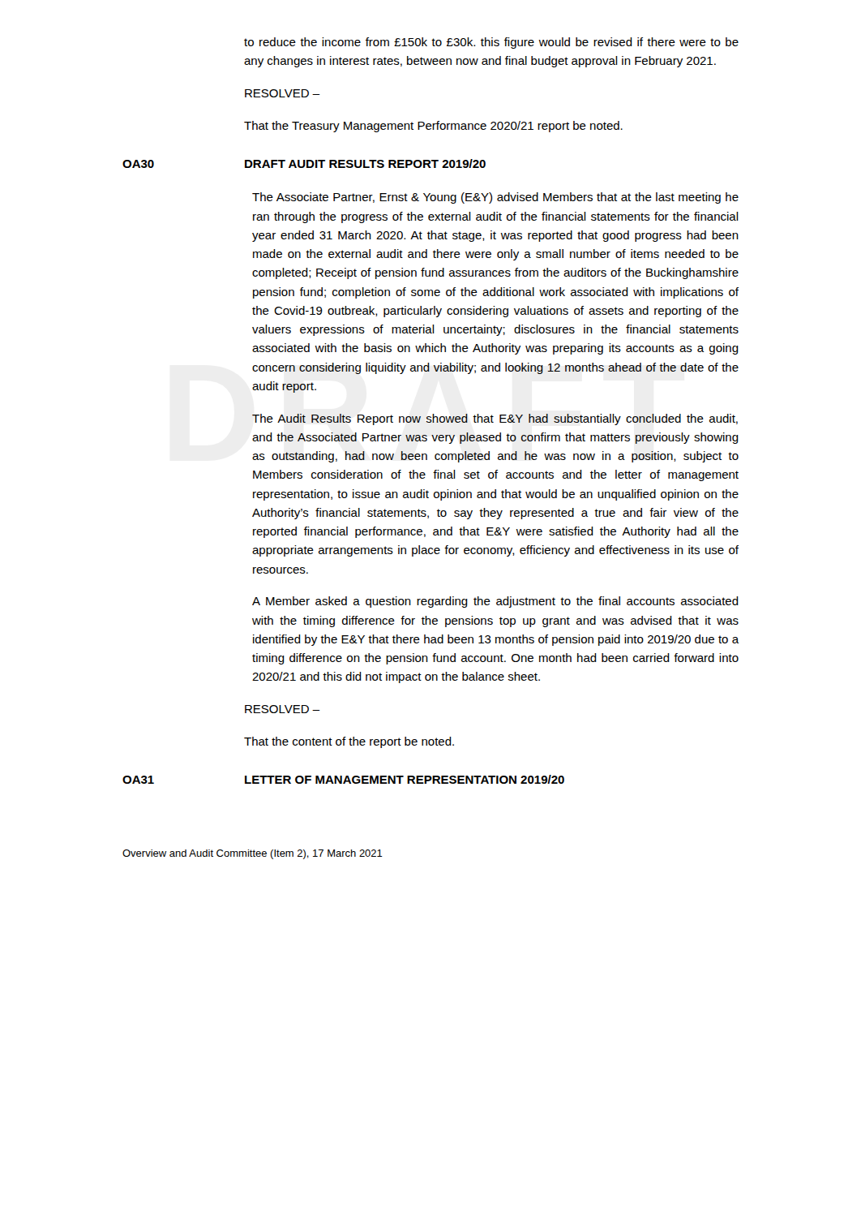DRAFT
to reduce the income from £150k to £30k. this figure would be revised if there were to be any changes in interest rates, between now and final budget approval in February 2021.
RESOLVED –
That the Treasury Management Performance 2020/21 report be noted.
OA30
Draft Audit Results Report 2019/20
The Associate Partner, Ernst & Young (E&Y) advised Members that at the last meeting he ran through the progress of the external audit of the financial statements for the financial year ended 31 March 2020. At that stage, it was reported that good progress had been made on the external audit and there were only a small number of items needed to be completed; Receipt of pension fund assurances from the auditors of the Buckinghamshire pension fund; completion of some of the additional work associated with implications of the Covid-19 outbreak, particularly considering valuations of assets and reporting of the valuers expressions of material uncertainty; disclosures in the financial statements associated with the basis on which the Authority was preparing its accounts as a going concern considering liquidity and viability; and looking 12 months ahead of the date of the audit report.
The Audit Results Report now showed that E&Y had substantially concluded the audit, and the Associated Partner was very pleased to confirm that matters previously showing as outstanding, had now been completed and he was now in a position, subject to Members consideration of the final set of accounts and the letter of management representation, to issue an audit opinion and that would be an unqualified opinion on the Authority’s financial statements, to say they represented a true and fair view of the reported financial performance, and that E&Y were satisfied the Authority had all the appropriate arrangements in place for economy, efficiency and effectiveness in its use of resources.
A Member asked a question regarding the adjustment to the final accounts associated with the timing difference for the pensions top up grant and was advised that it was identified by the E&Y that there had been 13 months of pension paid into 2019/20 due to a timing difference on the pension fund account. One month had been carried forward into 2020/21 and this did not impact on the balance sheet.
RESOLVED –
That the content of the report be noted.
OA31
Letter of Management Representation 2019/20
Overview and Audit Committee (Item 2), 17 March 2021